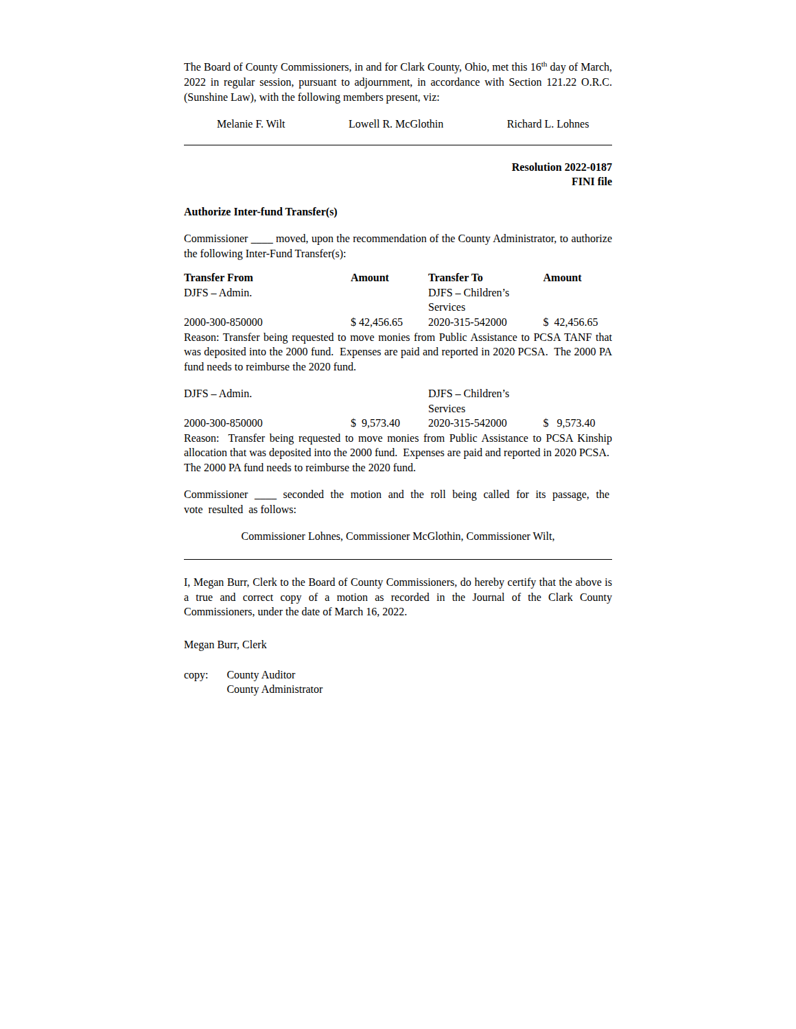The Board of County Commissioners, in and for Clark County, Ohio, met this 16th day of March, 2022 in regular session, pursuant to adjournment, in accordance with Section 121.22 O.R.C. (Sunshine Law), with the following members present, viz:
Melanie F. Wilt Lowell R. McGlothin Richard L. Lohnes
Resolution 2022-0187
FINI file
Authorize Inter-fund Transfer(s)
Commissioner ____ moved, upon the recommendation of the County Administrator, to authorize the following Inter-Fund Transfer(s):
Transfer From Amount Transfer To Amount
DJFS – Admin. DJFS – Children’s Services
2000-300-850000 $ 42,456.65 2020-315-542000 $ 42,456.65
Reason: Transfer being requested to move monies from Public Assistance to PCSA TANF that was deposited into the 2000 fund. Expenses are paid and reported in 2020 PCSA. The 2000 PA fund needs to reimburse the 2020 fund.
DJFS – Admin. DJFS – Children’s Services
2000-300-850000 $ 9,573.40 2020-315-542000 $ 9,573.40
Reason: Transfer being requested to move monies from Public Assistance to PCSA Kinship allocation that was deposited into the 2000 fund. Expenses are paid and reported in 2020 PCSA. The 2000 PA fund needs to reimburse the 2020 fund.
Commissioner ____ seconded the motion and the roll being called for its passage, the vote resulted as follows:
Commissioner Lohnes, Commissioner McGlothin, Commissioner Wilt,
I, Megan Burr, Clerk to the Board of County Commissioners, do hereby certify that the above is a true and correct copy of a motion as recorded in the Journal of the Clark County Commissioners, under the date of March 16, 2022.
Megan Burr, Clerk
copy: County Auditor
County Administrator